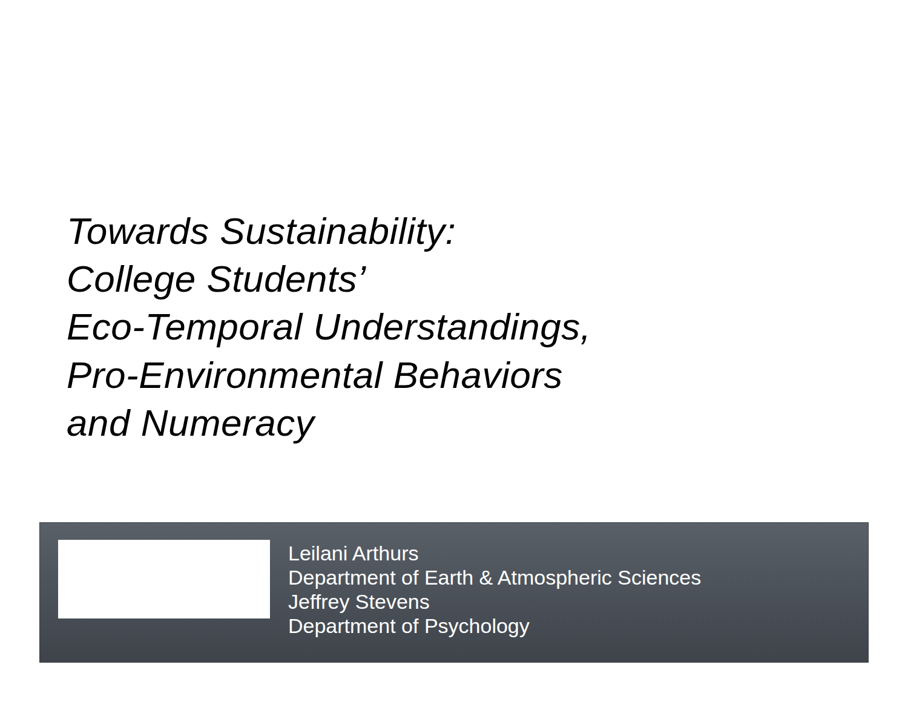Towards Sustainability: College Students’ Eco-Temporal Understandings, Pro-Environmental Behaviors and Numeracy
Leilani Arthurs
Department of Earth & Atmospheric Sciences
Jeffrey Stevens
Department of Psychology